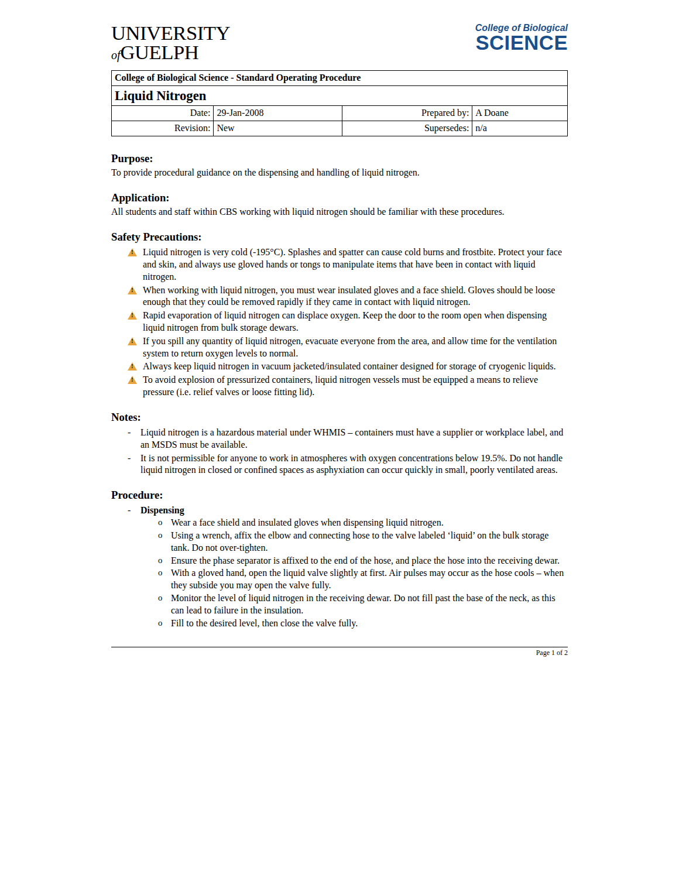UNIVERSITY
of GUELPH
College of Biological
SCIENCE
| College of Biological Science - Standard Operating Procedure |
| Liquid Nitrogen |
| Date: | 29-Jan-2008 | Prepared by: | A Doane |
| Revision: | New | Supersedes: | n/a |
Purpose:
To provide procedural guidance on the dispensing and handling of liquid nitrogen.
Application:
All students and staff within CBS working with liquid nitrogen should be familiar with these procedures.
Safety Precautions:
Liquid nitrogen is very cold (-195°C). Splashes and spatter can cause cold burns and frostbite. Protect your face and skin, and always use gloved hands or tongs to manipulate items that have been in contact with liquid nitrogen.
When working with liquid nitrogen, you must wear insulated gloves and a face shield. Gloves should be loose enough that they could be removed rapidly if they came in contact with liquid nitrogen.
Rapid evaporation of liquid nitrogen can displace oxygen. Keep the door to the room open when dispensing liquid nitrogen from bulk storage dewars.
If you spill any quantity of liquid nitrogen, evacuate everyone from the area, and allow time for the ventilation system to return oxygen levels to normal.
Always keep liquid nitrogen in vacuum jacketed/insulated container designed for storage of cryogenic liquids.
To avoid explosion of pressurized containers, liquid nitrogen vessels must be equipped a means to relieve pressure (i.e. relief valves or loose fitting lid).
Notes:
Liquid nitrogen is a hazardous material under WHMIS – containers must have a supplier or workplace label, and an MSDS must be available.
It is not permissible for anyone to work in atmospheres with oxygen concentrations below 19.5%. Do not handle liquid nitrogen in closed or confined spaces as asphyxiation can occur quickly in small, poorly ventilated areas.
Procedure:
Dispensing
Wear a face shield and insulated gloves when dispensing liquid nitrogen.
Using a wrench, affix the elbow and connecting hose to the valve labeled ‘liquid’ on the bulk storage tank. Do not over-tighten.
Ensure the phase separator is affixed to the end of the hose, and place the hose into the receiving dewar.
With a gloved hand, open the liquid valve slightly at first. Air pulses may occur as the hose cools – when they subside you may open the valve fully.
Monitor the level of liquid nitrogen in the receiving dewar. Do not fill past the base of the neck, as this can lead to failure in the insulation.
Fill to the desired level, then close the valve fully.
Page 1 of 2